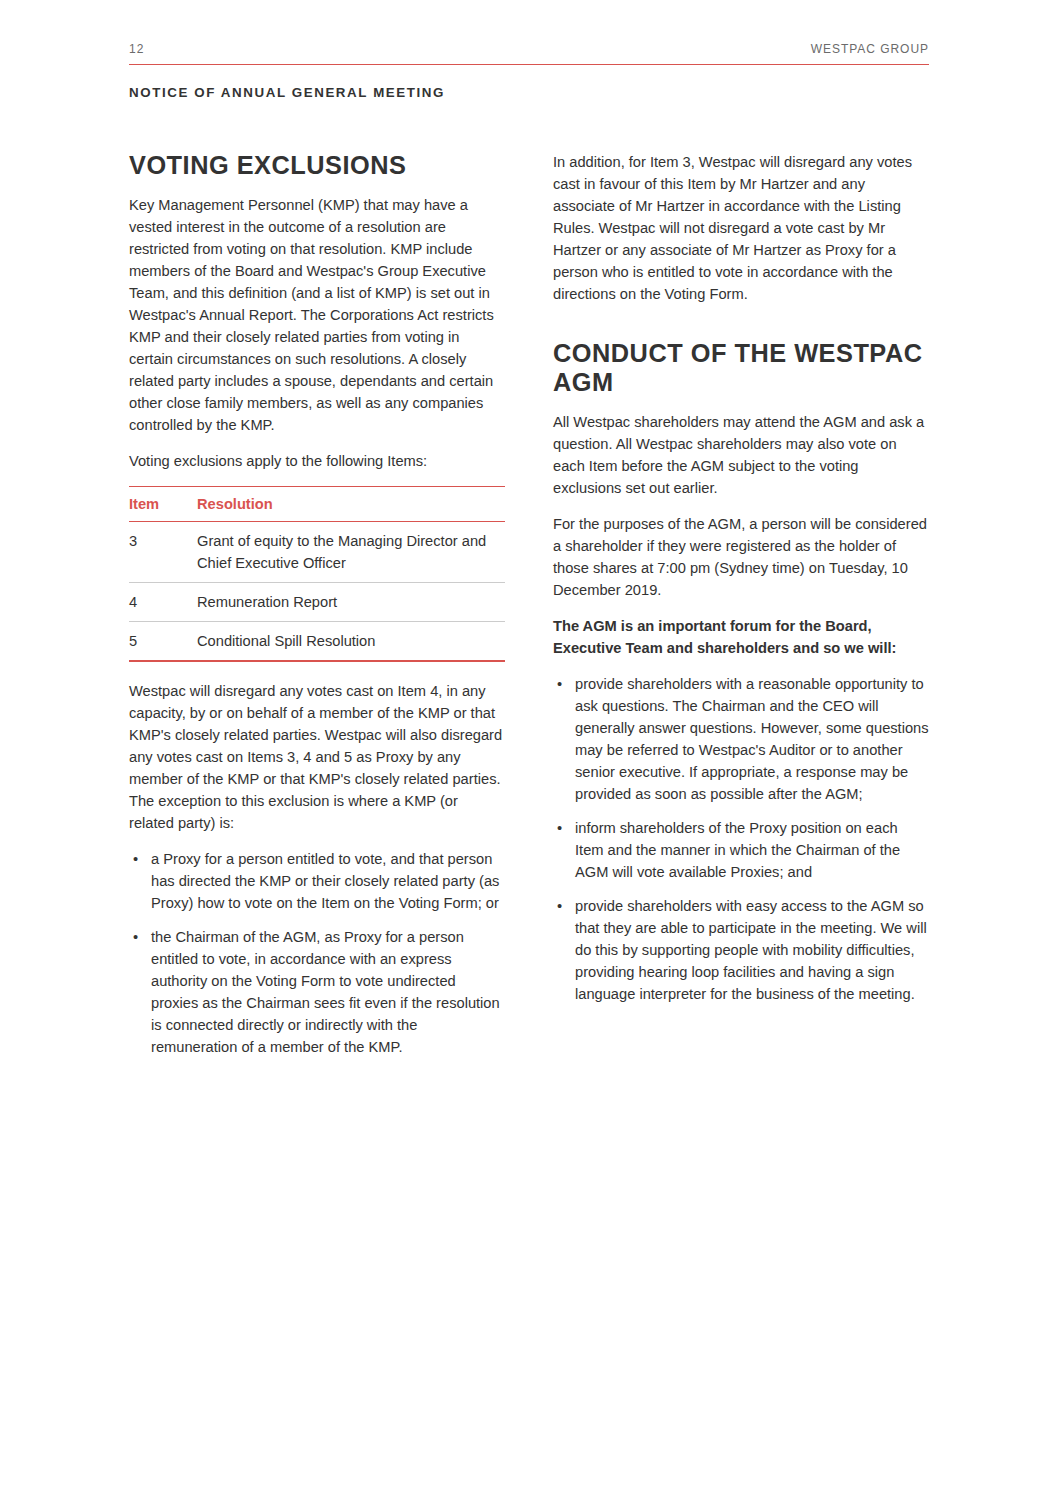12 Westpac Group
Notice of Annual General Meeting
VOTING EXCLUSIONS
Key Management Personnel (KMP) that may have a vested interest in the outcome of a resolution are restricted from voting on that resolution. KMP include members of the Board and Westpac's Group Executive Team, and this definition (and a list of KMP) is set out in Westpac's Annual Report. The Corporations Act restricts KMP and their closely related parties from voting in certain circumstances on such resolutions. A closely related party includes a spouse, dependants and certain other close family members, as well as any companies controlled by the KMP.
Voting exclusions apply to the following Items:
| Item | Resolution |
| --- | --- |
| 3 | Grant of equity to the Managing Director and Chief Executive Officer |
| 4 | Remuneration Report |
| 5 | Conditional Spill Resolution |
Westpac will disregard any votes cast on Item 4, in any capacity, by or on behalf of a member of the KMP or that KMP's closely related parties. Westpac will also disregard any votes cast on Items 3, 4 and 5 as Proxy by any member of the KMP or that KMP's closely related parties. The exception to this exclusion is where a KMP (or related party) is:
a Proxy for a person entitled to vote, and that person has directed the KMP or their closely related party (as Proxy) how to vote on the Item on the Voting Form; or
the Chairman of the AGM, as Proxy for a person entitled to vote, in accordance with an express authority on the Voting Form to vote undirected proxies as the Chairman sees fit even if the resolution is connected directly or indirectly with the remuneration of a member of the KMP.
In addition, for Item 3, Westpac will disregard any votes cast in favour of this Item by Mr Hartzer and any associate of Mr Hartzer in accordance with the Listing Rules. Westpac will not disregard a vote cast by Mr Hartzer or any associate of Mr Hartzer as Proxy for a person who is entitled to vote in accordance with the directions on the Voting Form.
CONDUCT OF THE WESTPAC AGM
All Westpac shareholders may attend the AGM and ask a question. All Westpac shareholders may also vote on each Item before the AGM subject to the voting exclusions set out earlier.
For the purposes of the AGM, a person will be considered a shareholder if they were registered as the holder of those shares at 7:00 pm (Sydney time) on Tuesday, 10 December 2019.
The AGM is an important forum for the Board, Executive Team and shareholders and so we will:
provide shareholders with a reasonable opportunity to ask questions. The Chairman and the CEO will generally answer questions. However, some questions may be referred to Westpac's Auditor or to another senior executive. If appropriate, a response may be provided as soon as possible after the AGM;
inform shareholders of the Proxy position on each Item and the manner in which the Chairman of the AGM will vote available Proxies; and
provide shareholders with easy access to the AGM so that they are able to participate in the meeting. We will do this by supporting people with mobility difficulties, providing hearing loop facilities and having a sign language interpreter for the business of the meeting.